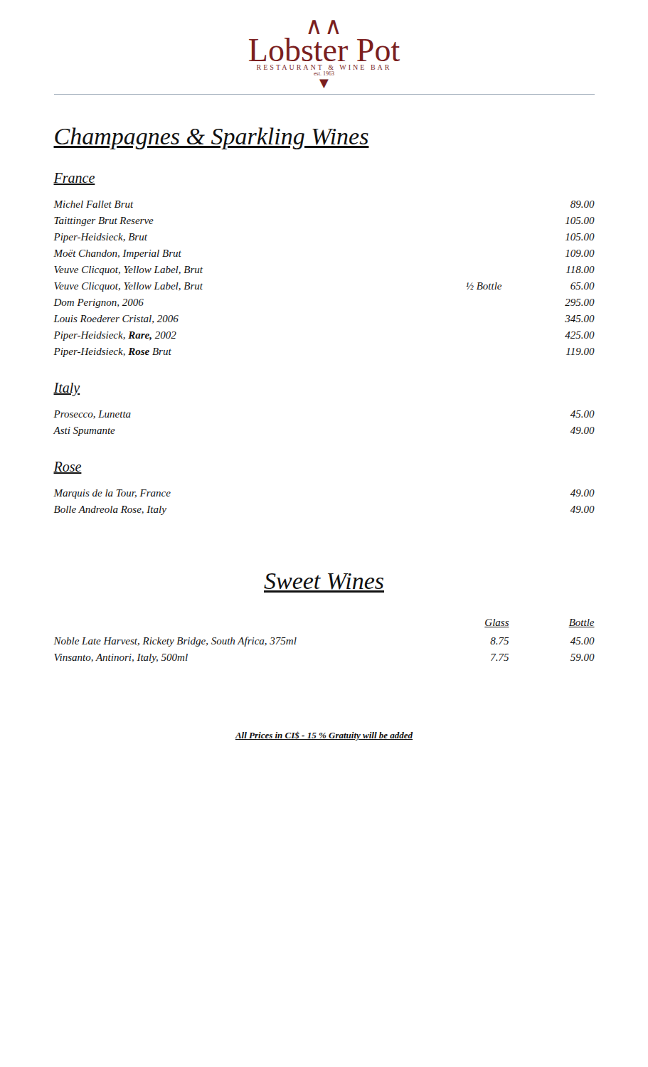∧∧
Lobster Pot
Restaurant & Wine Bar
est. 1963
▼
Champagnes & Sparkling Wines
France
| Michel Fallet Brut | | 89.00 |
| Taittinger Brut Reserve | | 105.00 |
| Piper-Heidsieck, Brut | | 105.00 |
| Moët Chandon, Imperial Brut | | 109.00 |
| Veuve Clicquot, Yellow Label, Brut | | 118.00 |
| Veuve Clicquot, Yellow Label, Brut | ½ Bottle | 65.00 |
| Dom Perignon, 2006 | | 295.00 |
| Louis Roederer Cristal, 2006 | | 345.00 |
| Piper-Heidsieck, Rare, 2002 | | 425.00 |
| Piper-Heidsieck, Rose Brut | | 119.00 |
Italy
| Prosecco, Lunetta | | 45.00 |
| Asti Spumante | | 49.00 |
Rose
| Marquis de la Tour, France | | 49.00 |
| Bolle Andreola Rose, Italy | | 49.00 |
Sweet Wines
| | Glass | Bottle |
| Noble Late Harvest, Rickety Bridge, South Africa, 375ml | 8.75 | 45.00 |
| Vinsanto, Antinori, Italy, 500ml | 7.75 | 59.00 |
All Prices in CI$ - 15 % Gratuity will be added